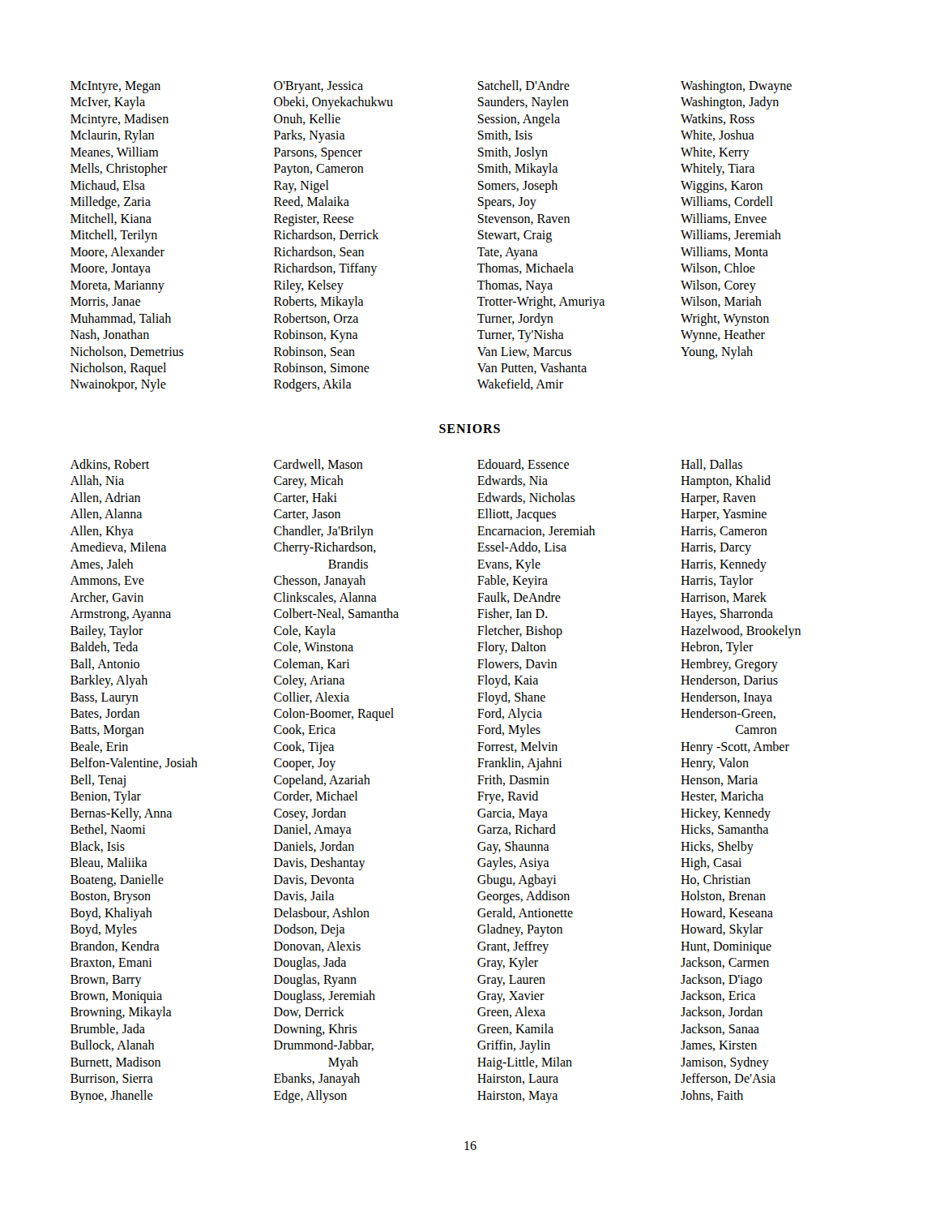McIntyre, Megan
McIver, Kayla
Mcintyre, Madisen
Mclaurin, Rylan
Meanes, William
Mells, Christopher
Michaud, Elsa
Milledge, Zaria
Mitchell, Kiana
Mitchell, Terilyn
Moore, Alexander
Moore, Jontaya
Moreta, Marianny
Morris, Janae
Muhammad, Taliah
Nash, Jonathan
Nicholson, Demetrius
Nicholson, Raquel
Nwainokpor, Nyle
O'Bryant, Jessica
Obeki, Onyekachukwu
Onuh, Kellie
Parks, Nyasia
Parsons, Spencer
Payton, Cameron
Ray, Nigel
Reed, Malaika
Register, Reese
Richardson, Derrick
Richardson, Sean
Richardson, Tiffany
Riley, Kelsey
Roberts, Mikayla
Robertson, Orza
Robinson, Kyna
Robinson, Sean
Robinson, Simone
Rodgers, Akila
Satchell, D'Andre
Saunders, Naylen
Session, Angela
Smith, Isis
Smith, Joslyn
Smith, Mikayla
Somers, Joseph
Spears, Joy
Stevenson, Raven
Stewart, Craig
Tate, Ayana
Thomas, Michaela
Thomas, Naya
Trotter-Wright, Amuriya
Turner, Jordyn
Turner, Ty'Nisha
Van Liew, Marcus
Van Putten, Vashanta
Wakefield, Amir
Washington, Dwayne
Washington, Jadyn
Watkins, Ross
White, Joshua
White, Kerry
Whitely, Tiara
Wiggins, Karon
Williams, Cordell
Williams, Envee
Williams, Jeremiah
Williams, Monta
Wilson, Chloe
Wilson, Corey
Wilson, Mariah
Wright, Wynston
Wynne, Heather
Young, Nylah
SENIORS
Adkins, Robert
Allah, Nia
Allen, Adrian
Allen, Alanna
Allen, Khya
Amedieva, Milena
Ames, Jaleh
Ammons, Eve
Archer, Gavin
Armstrong, Ayanna
Bailey, Taylor
Baldeh, Teda
Ball, Antonio
Barkley, Alyah
Bass, Lauryn
Bates, Jordan
Batts, Morgan
Beale, Erin
Belfon-Valentine, Josiah
Bell, Tenaj
Benion, Tylar
Bernas-Kelly, Anna
Bethel, Naomi
Black, Isis
Bleau, Maliika
Boateng, Danielle
Boston, Bryson
Boyd, Khaliyah
Boyd, Myles
Brandon, Kendra
Braxton, Emani
Brown, Barry
Brown, Moniquia
Browning, Mikayla
Brumble, Jada
Bullock, Alanah
Burnett, Madison
Burrison, Sierra
Bynoe, Jhanelle
Cardwell, Mason
Carey, Micah
Carter, Haki
Carter, Jason
Chandler, Ja'Brilyn
Cherry-Richardson,Brandis
Chesson, Janayah
Clinkscales, Alanna
Colbert-Neal, Samantha
Cole, Kayla
Cole, Winstona
Coleman, Kari
Coley, Ariana
Collier, Alexia
Colon-Boomer, Raquel
Cook, Erica
Cook, Tijea
Cooper, Joy
Copeland, Azariah
Corder, Michael
Cosey, Jordan
Daniel, Amaya
Daniels, Jordan
Davis, Deshantay
Davis, Devonta
Davis, Jaila
Delasbour, Ashlon
Dodson, Deja
Donovan, Alexis
Douglas, Jada
Douglas, Ryann
Douglass, Jeremiah
Dow, Derrick
Downing, Khris
Drummond-Jabbar,Myah
Ebanks, Janayah
Edge, Allyson
Edouard, Essence
Edwards, Nia
Edwards, Nicholas
Elliott, Jacques
Encarnacion, Jeremiah
Essel-Addo, Lisa
Evans, Kyle
Fable, Keyira
Faulk, DeAndre
Fisher, Ian D.
Fletcher, Bishop
Flory, Dalton
Flowers, Davin
Floyd, Kaia
Floyd, Shane
Ford, Alycia
Ford, Myles
Forrest, Melvin
Franklin, Ajahni
Frith, Dasmin
Frye, Ravid
Garcia, Maya
Garza, Richard
Gay, Shaunna
Gayles, Asiya
Gbugu, Agbayi
Georges, Addison
Gerald, Antionette
Gladney, Payton
Grant, Jeffrey
Gray, Kyler
Gray, Lauren
Gray, Xavier
Green, Alexa
Green, Kamila
Griffin, Jaylin
Haig-Little, Milan
Hairston, Laura
Hairston, Maya
Hall, Dallas
Hampton, Khalid
Harper, Raven
Harper, Yasmine
Harris, Cameron
Harris, Darcy
Harris, Kennedy
Harris, Taylor
Harrison, Marek
Hayes, Sharronda
Hazelwood, Brookelyn
Hebron, Tyler
Hembrey, Gregory
Henderson, Darius
Henderson, Inaya
Henderson-Green,Camron
Henry -Scott, Amber
Henry, Valon
Henson, Maria
Hester, Maricha
Hickey, Kennedy
Hicks, Samantha
Hicks, Shelby
High, Casai
Ho, Christian
Holston, Brenan
Howard, Keseana
Howard, Skylar
Hunt, Dominique
Jackson, Carmen
Jackson, D'iago
Jackson, Erica
Jackson, Jordan
Jackson, Sanaa
James, Kirsten
Jamison, Sydney
Jefferson, De'Asia
Johns, Faith
16